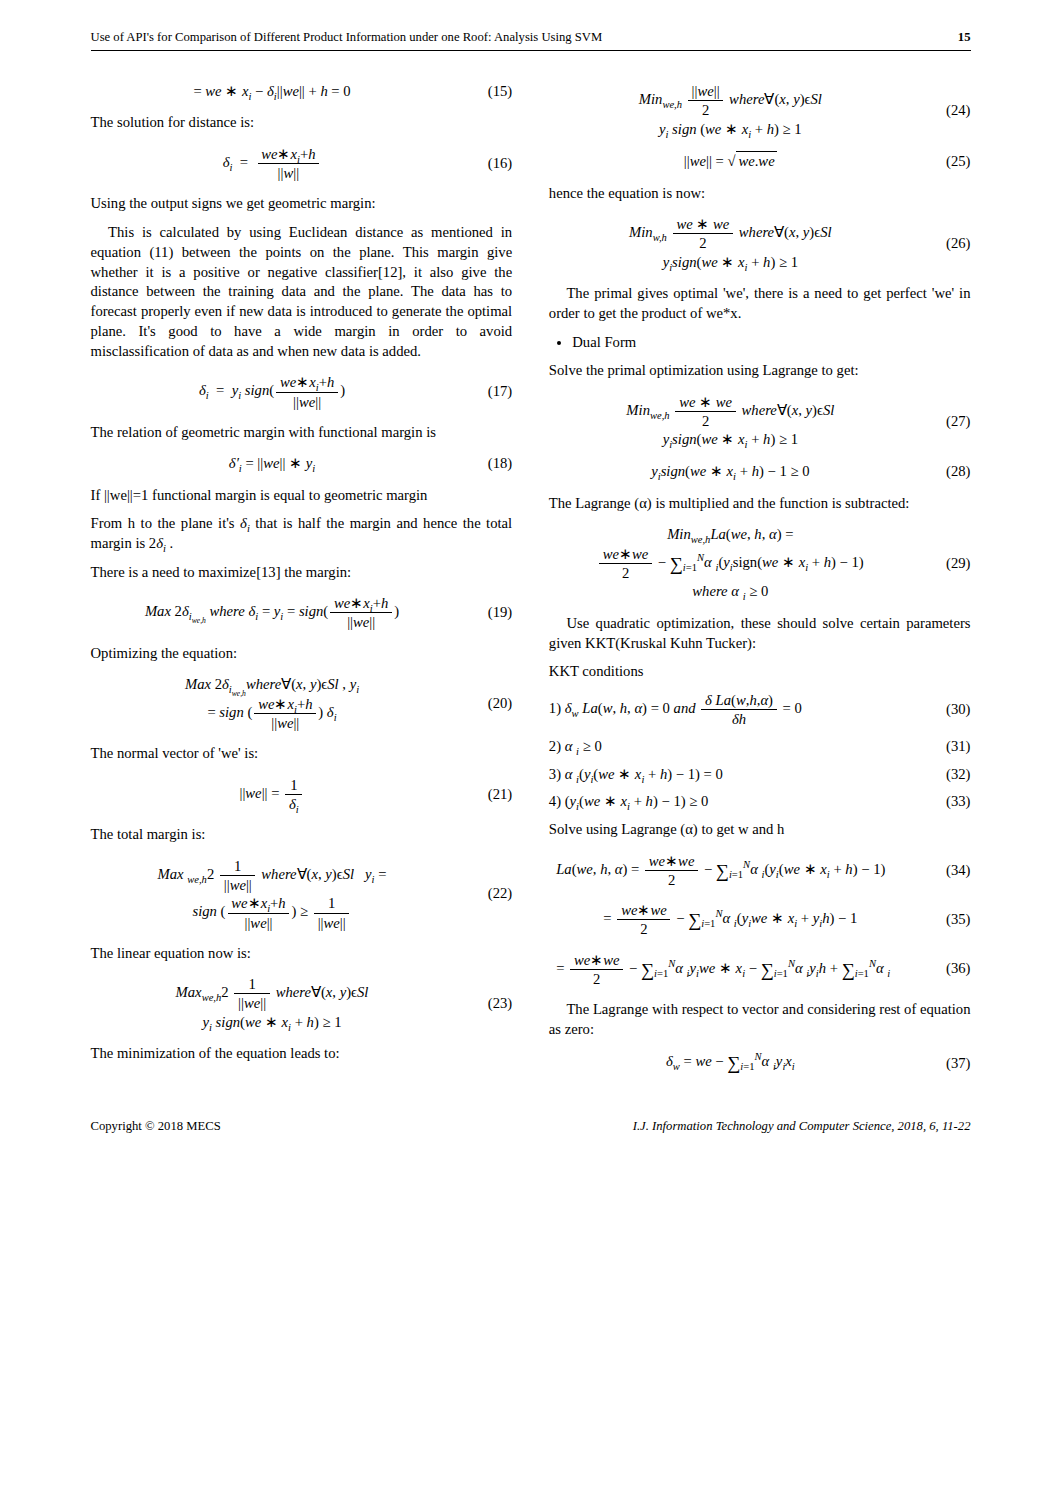Use of API's for Comparison of Different Product Information under one Roof: Analysis Using SVM 15
= we ∗ xi − δi||we|| + h = 0 (15)
The solution for distance is:
δi = we∗xi+h||w|| (16)
Using the output signs we get geometric margin:
This is calculated by using Euclidean distance as mentioned in equation (11) between the points on the plane. This margin give whether it is a positive or negative classifier[12], it also give the distance between the training data and the plane. The data has to forecast properly even if new data is introduced to generate the optimal plane. It's good to have a wide margin in order to avoid misclassification of data as and when new data is added.
δi = yi sign(we∗xi+h||we||) (17)
The relation of geometric margin with functional margin is
δ′i = ||we|| ∗ yi (18)
If ||we||=1 functional margin is equal to geometric margin
From h to the plane it's δi that is half the margin and hence the total margin is 2δi .
There is a need to maximize[13] the margin:
Max 2δiwe,h where δi = yi = sign(we∗xi+h||we||) (19)
Optimizing the equation:
Max 2δiwe,h where∀(x, y)ϵSl , yi
= sign (we∗xi+h||we||) δi (20)
The normal vector of 'we' is:
||we|| = 1 δi (21)
The total margin is:
Max we,h2 1||we|| where∀(x, y)ϵSl yi =
sign (we∗xi+h||we||) ≥ 1||we|| (22)
The linear equation now is:
Maxwe,h2 1||we|| where∀(x, y)ϵSl
yi sign(we ∗ xi + h) ≥ 1 (23)
The minimization of the equation leads to:
Minwe,h ||we||2 where∀(x, y)ϵSl
yi sign (we ∗ xi + h) ≥ 1 (24)
||we|| = √we.we (25)
hence the equation is now:
Minw,h we ∗ we 2 where∀(x, y)ϵSl
yi sign(we ∗ xi + h) ≥ 1 (26)
The primal gives optimal 'we', there is a need to get perfect 'we' in order to get the product of we*x.
Dual Form
Solve the primal optimization using Lagrange to get:
Minwe,h we ∗ we 2 where∀(x, y)ϵSl
yi sign(we ∗ xi + h) ≥ 1 (27)
yi sign(we ∗ xi + h) − 1 ≥ 0 (28)
The Lagrange (α) is multiplied and the function is subtracted:
Minwe,h La(we, h, α) =
we∗we 2 − ∑i=1Nα i(yisign(we ∗ xi + h) − 1)
where α i ≥ 0 (29)
Use quadratic optimization, these should solve certain parameters given KKT(Kruskal Kuhn Tucker):
KKT conditions
1) δw La(w, h, α) = 0 and δ La(w,h,α) δh = 0 (30)
2) α i ≥ 0 (31)
3) α i(yi(we ∗ xi + h) − 1) = 0 (32)
4) (yi(we ∗ xi + h) − 1) ≥ 0 (33)
Solve using Lagrange (α) to get w and h
La(we, h, α) = we∗we 2 − ∑i=1Nα i(yi(we ∗ xi + h) − 1) (34)
= we∗we 2 − ∑i=1Nα i(yi we ∗ xi + yi h) − 1 (35)
= we∗we 2 − ∑i=1Nα iyi we ∗ xi − ∑i=1Nα iyi h + ∑i=1Nα i (36)
The Lagrange with respect to vector and considering rest of equation as zero:
δw = we − ∑i=1Nα iyi xi (37)
Copyright © 2018 MECS I.J. Information Technology and Computer Science, 2018, 6, 11-22